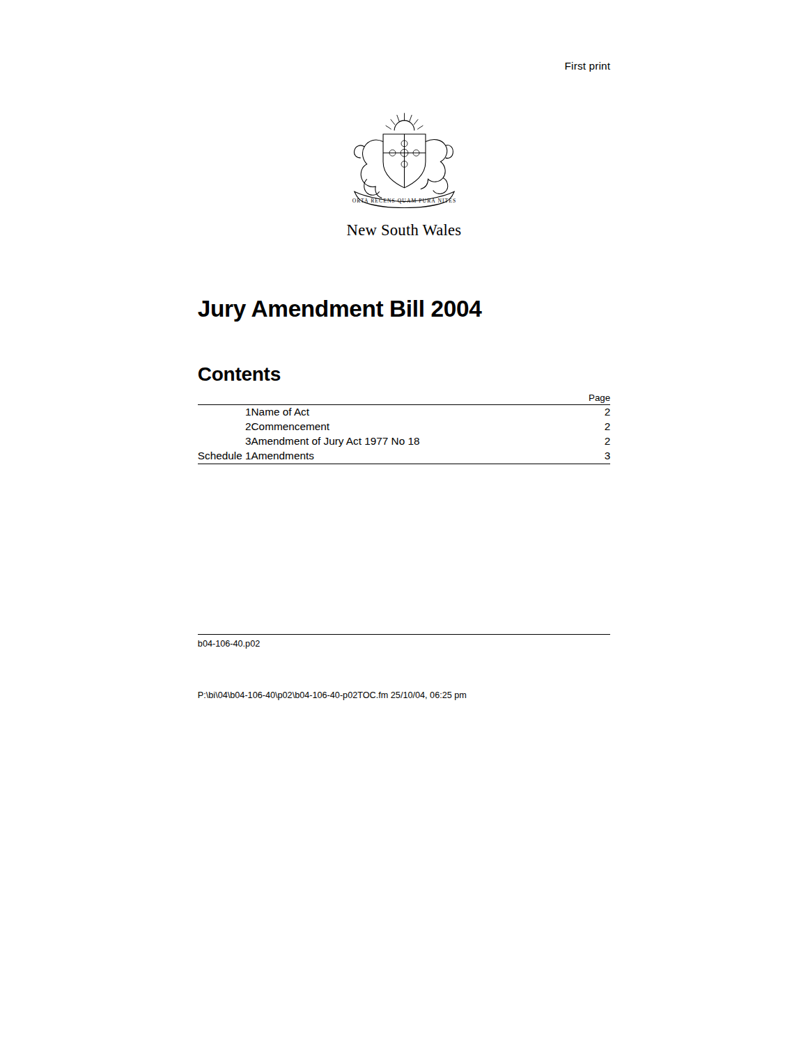First print
ORTA RECENS QUAM PURA NITES
New South Wales
Jury Amendment Bill 2004
Contents
Page
| 1 | Name of Act | 2 |
| 2 | Commencement | 2 |
| 3 | Amendment of Jury Act 1977 No 18 | 2 |
| Schedule 1 | Amendments | 3 |
b04-106-40.p02
P:\bi\04\b04-106-40\p02\b04-106-40-p02TOC.fm 25/10/04, 06:25 pm